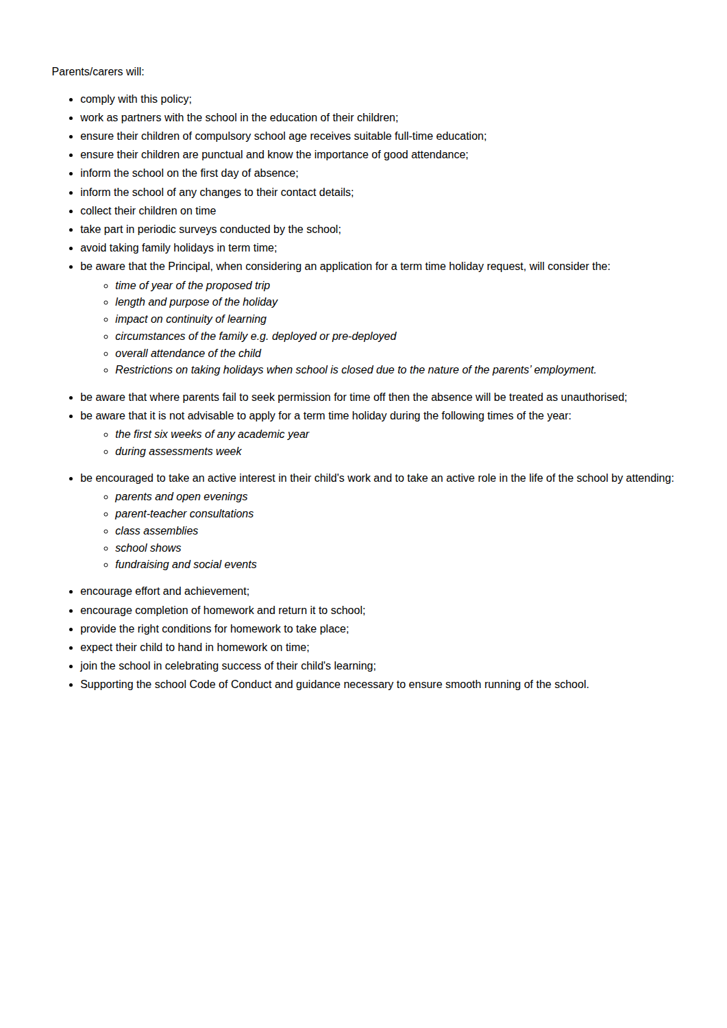Parents/carers will:
comply with this policy;
work as partners with the school in the education of their children;
ensure their children of compulsory school age receives suitable full-time education;
ensure their children are punctual and know the importance of good attendance;
inform the school on the first day of absence;
inform the school of any changes to their contact details;
collect their children on time
take part in periodic surveys conducted by the school;
avoid taking family holidays in term time;
be aware that the Principal, when considering an application for a term time holiday request, will consider the:
time of year of the proposed trip
length and purpose of the holiday
impact on continuity of learning
circumstances of the family e.g. deployed or pre-deployed
overall attendance of the child
Restrictions on taking holidays when school is closed due to the nature of the parents’ employment.
be aware that where parents fail to seek permission for time off then the absence will be treated as unauthorised;
be aware that it is not advisable to apply for a term time holiday during the following times of the year:
the first six weeks of any academic year
during assessments week
be encouraged to take an active interest in their child's work and to take an active role in the life of the school by attending:
parents and open evenings
parent-teacher consultations
class assemblies
school shows
fundraising and social events
encourage effort and achievement;
encourage completion of homework and return it to school;
provide the right conditions for homework to take place;
expect their child to hand in homework on time;
join the school in celebrating success of their child's learning;
Supporting the school Code of Conduct and guidance necessary to ensure smooth running of the school.